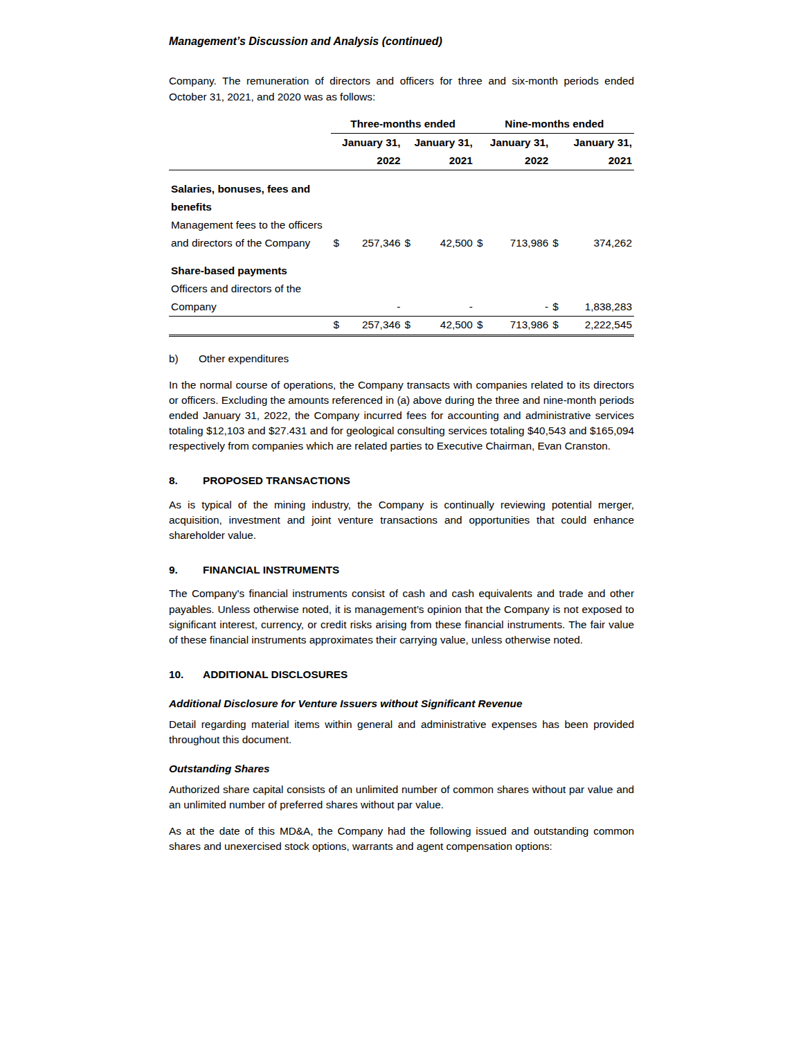Management’s Discussion and Analysis (continued)
Company. The remuneration of directors and officers for three and six-month periods ended October 31, 2021, and 2020 was as follows:
| | Three-months ended | Nine-months ended |
| | January 31, | January 31, | January 31, | January 31, |
| | 2022 | 2021 | 2022 | 2021 |
| Salaries, bonuses, fees and | |
| benefits | |
| Management fees to the officers | |
| and directors of the Company | $ | 257,346 | $ | 42,500 | $ | 713,986 | $ | 374,262 |
| Share-based payments | |
| Officers and directors of the | |
| Company | | - | | - | | - | $ | 1,838,283 |
| | $ | 257,346 | $ | 42,500 | $ | 713,986 | $ | 2,222,545 |
b) Other expenditures
In the normal course of operations, the Company transacts with companies related to its directors or officers. Excluding the amounts referenced in (a) above during the three and nine-month periods ended January 31, 2022, the Company incurred fees for accounting and administrative services totaling $12,103 and $27.431 and for geological consulting services totaling $40,543 and $165,094 respectively from companies which are related parties to Executive Chairman, Evan Cranston.
8. PROPOSED TRANSACTIONS
As is typical of the mining industry, the Company is continually reviewing potential merger, acquisition, investment and joint venture transactions and opportunities that could enhance shareholder value.
9. FINANCIAL INSTRUMENTS
The Company's financial instruments consist of cash and cash equivalents and trade and other payables. Unless otherwise noted, it is management’s opinion that the Company is not exposed to significant interest, currency, or credit risks arising from these financial instruments. The fair value of these financial instruments approximates their carrying value, unless otherwise noted.
10. ADDITIONAL DISCLOSURES
Additional Disclosure for Venture Issuers without Significant Revenue
Detail regarding material items within general and administrative expenses has been provided throughout this document.
Outstanding Shares
Authorized share capital consists of an unlimited number of common shares without par value and an unlimited number of preferred shares without par value.
As at the date of this MD&A, the Company had the following issued and outstanding common shares and unexercised stock options, warrants and agent compensation options: